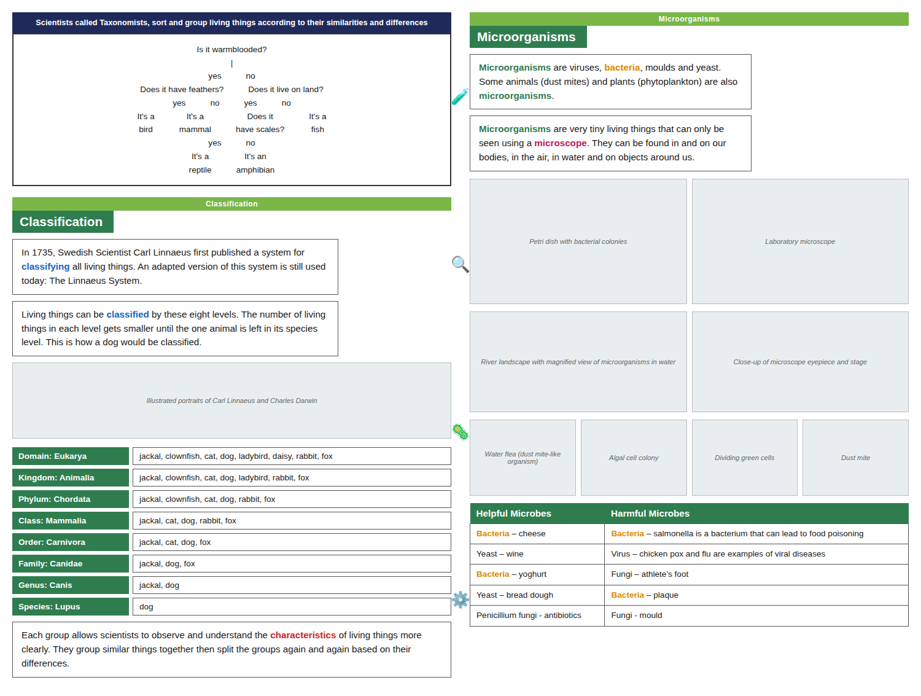Scientists called Taxonomists, sort and group living things according to their similarities and differences
Is it warmblooded?
|
yes no
Does it have feathers? Does it live on land?
yes no yes no
It's a
bird It's a
mammal Does it
have scales? It's a
fish
yes no
It's a
reptile It's an
amphibian
Classification
Classification
In 1735, Swedish Scientist Carl Linnaeus first published a system for classifying all living things. An adapted version of this system is still used today: The Linnaeus System.
Living things can be classified by these eight levels. The number of living things in each level gets smaller until the one animal is left in its species level. This is how a dog would be classified.
Illustrated portraits of Carl Linnaeus and Charles Darwin
Domain: Eukarya
jackal, clownfish, cat, dog, ladybird, daisy, rabbit, fox
Kingdom: Animalia
jackal, clownfish, cat, dog, ladybird, rabbit, fox
Phylum: Chordata
jackal, clownfish, cat, dog, rabbit, fox
Class: Mammalia
jackal, cat, dog, rabbit, fox
Order: Carnivora
jackal, cat, dog, fox
Family: Canidae
jackal, dog, fox
Genus: Canis
jackal, dog
Species: Lupus
dog
Each group allows scientists to observe and understand the characteristics of living things more clearly. They group similar things together then split the groups again and again based on their differences.
🧪 🔍 🦠 ⚙️
Microorganisms
Microorganisms
Microorganisms are viruses, bacteria, moulds and yeast. Some animals (dust mites) and plants (phytoplankton) are also microorganisms.
Microorganisms are very tiny living things that can only be seen using a microscope. They can be found in and on our bodies, in the air, in water and on objects around us.
Petri dish with bacterial colonies
Laboratory microscope
River landscape with magnified view of microorganisms in water
Close-up of microscope eyepiece and stage
Water flea (dust mite-like organism)
Algal cell colony
Dividing green cells
Dust mite
| Helpful Microbes | Harmful Microbes |
| --- | --- |
| Bacteria – cheese | Bacteria – salmonella is a bacterium that can lead to food poisoning |
| Yeast – wine | Virus – chicken pox and flu are examples of viral diseases |
| Bacteria – yoghurt | Fungi – athlete's foot |
| Yeast – bread dough | Bacteria – plaque |
| Penicillium fungi - antibiotics | Fungi - mould |